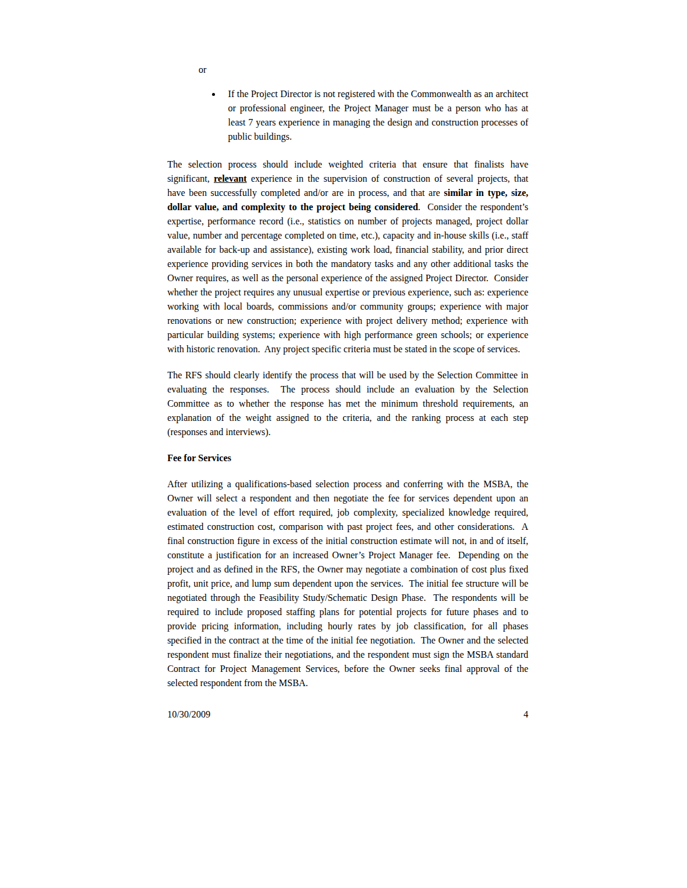or
If the Project Director is not registered with the Commonwealth as an architect or professional engineer, the Project Manager must be a person who has at least 7 years experience in managing the design and construction processes of public buildings.
The selection process should include weighted criteria that ensure that finalists have significant, relevant experience in the supervision of construction of several projects, that have been successfully completed and/or are in process, and that are similar in type, size, dollar value, and complexity to the project being considered. Consider the respondent’s expertise, performance record (i.e., statistics on number of projects managed, project dollar value, number and percentage completed on time, etc.), capacity and in-house skills (i.e., staff available for back-up and assistance), existing work load, financial stability, and prior direct experience providing services in both the mandatory tasks and any other additional tasks the Owner requires, as well as the personal experience of the assigned Project Director. Consider whether the project requires any unusual expertise or previous experience, such as: experience working with local boards, commissions and/or community groups; experience with major renovations or new construction; experience with project delivery method; experience with particular building systems; experience with high performance green schools; or experience with historic renovation. Any project specific criteria must be stated in the scope of services.
The RFS should clearly identify the process that will be used by the Selection Committee in evaluating the responses. The process should include an evaluation by the Selection Committee as to whether the response has met the minimum threshold requirements, an explanation of the weight assigned to the criteria, and the ranking process at each step (responses and interviews).
Fee for Services
After utilizing a qualifications-based selection process and conferring with the MSBA, the Owner will select a respondent and then negotiate the fee for services dependent upon an evaluation of the level of effort required, job complexity, specialized knowledge required, estimated construction cost, comparison with past project fees, and other considerations. A final construction figure in excess of the initial construction estimate will not, in and of itself, constitute a justification for an increased Owner’s Project Manager fee. Depending on the project and as defined in the RFS, the Owner may negotiate a combination of cost plus fixed profit, unit price, and lump sum dependent upon the services. The initial fee structure will be negotiated through the Feasibility Study/Schematic Design Phase. The respondents will be required to include proposed staffing plans for potential projects for future phases and to provide pricing information, including hourly rates by job classification, for all phases specified in the contract at the time of the initial fee negotiation. The Owner and the selected respondent must finalize their negotiations, and the respondent must sign the MSBA standard Contract for Project Management Services, before the Owner seeks final approval of the selected respondent from the MSBA.
10/30/2009 4